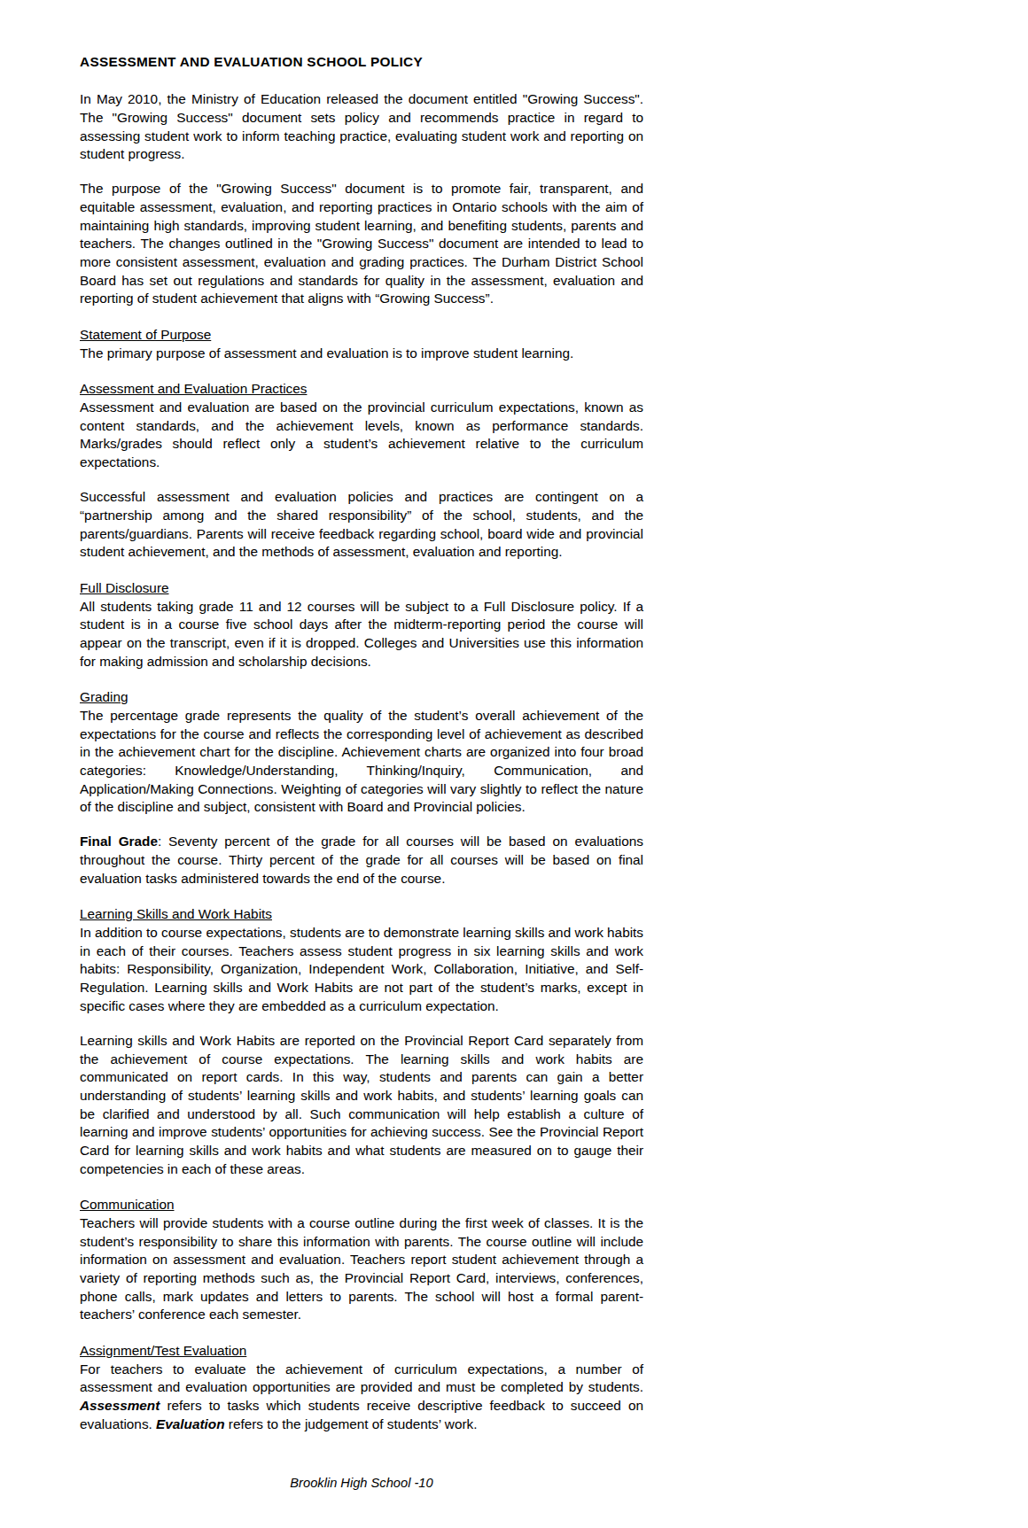ASSESSMENT AND EVALUATION SCHOOL POLICY
In May 2010, the Ministry of Education released the document entitled "Growing Success". The "Growing Success" document sets policy and recommends practice in regard to assessing student work to inform teaching practice, evaluating student work and reporting on student progress.
The purpose of the "Growing Success" document is to promote fair, transparent, and equitable assessment, evaluation, and reporting practices in Ontario schools with the aim of maintaining high standards, improving student learning, and benefiting students, parents and teachers. The changes outlined in the "Growing Success" document are intended to lead to more consistent assessment, evaluation and grading practices. The Durham District School Board has set out regulations and standards for quality in the assessment, evaluation and reporting of student achievement that aligns with “Growing Success”.
Statement of Purpose
The primary purpose of assessment and evaluation is to improve student learning.
Assessment and Evaluation Practices
Assessment and evaluation are based on the provincial curriculum expectations, known as content standards, and the achievement levels, known as performance standards. Marks/grades should reflect only a student’s achievement relative to the curriculum expectations.
Successful assessment and evaluation policies and practices are contingent on a “partnership among and the shared responsibility” of the school, students, and the parents/guardians. Parents will receive feedback regarding school, board wide and provincial student achievement, and the methods of assessment, evaluation and reporting.
Full Disclosure
All students taking grade 11 and 12 courses will be subject to a Full Disclosure policy. If a student is in a course five school days after the midterm-reporting period the course will appear on the transcript, even if it is dropped. Colleges and Universities use this information for making admission and scholarship decisions.
Grading
The percentage grade represents the quality of the student’s overall achievement of the expectations for the course and reflects the corresponding level of achievement as described in the achievement chart for the discipline. Achievement charts are organized into four broad categories: Knowledge/Understanding, Thinking/Inquiry, Communication, and Application/Making Connections. Weighting of categories will vary slightly to reflect the nature of the discipline and subject, consistent with Board and Provincial policies.
Final Grade: Seventy percent of the grade for all courses will be based on evaluations throughout the course. Thirty percent of the grade for all courses will be based on final evaluation tasks administered towards the end of the course.
Learning Skills and Work Habits
In addition to course expectations, students are to demonstrate learning skills and work habits in each of their courses. Teachers assess student progress in six learning skills and work habits: Responsibility, Organization, Independent Work, Collaboration, Initiative, and Self-Regulation. Learning skills and Work Habits are not part of the student’s marks, except in specific cases where they are embedded as a curriculum expectation.
Learning skills and Work Habits are reported on the Provincial Report Card separately from the achievement of course expectations. The learning skills and work habits are communicated on report cards. In this way, students and parents can gain a better understanding of students’ learning skills and work habits, and students’ learning goals can be clarified and understood by all. Such communication will help establish a culture of learning and improve students’ opportunities for achieving success. See the Provincial Report Card for learning skills and work habits and what students are measured on to gauge their competencies in each of these areas.
Communication
Teachers will provide students with a course outline during the first week of classes. It is the student’s responsibility to share this information with parents. The course outline will include information on assessment and evaluation. Teachers report student achievement through a variety of reporting methods such as, the Provincial Report Card, interviews, conferences, phone calls, mark updates and letters to parents. The school will host a formal parent-teachers’ conference each semester.
Assignment/Test Evaluation
For teachers to evaluate the achievement of curriculum expectations, a number of assessment and evaluation opportunities are provided and must be completed by students. Assessment refers to tasks which students receive descriptive feedback to succeed on evaluations. Evaluation refers to the judgement of students’ work.
Brooklin High School -10